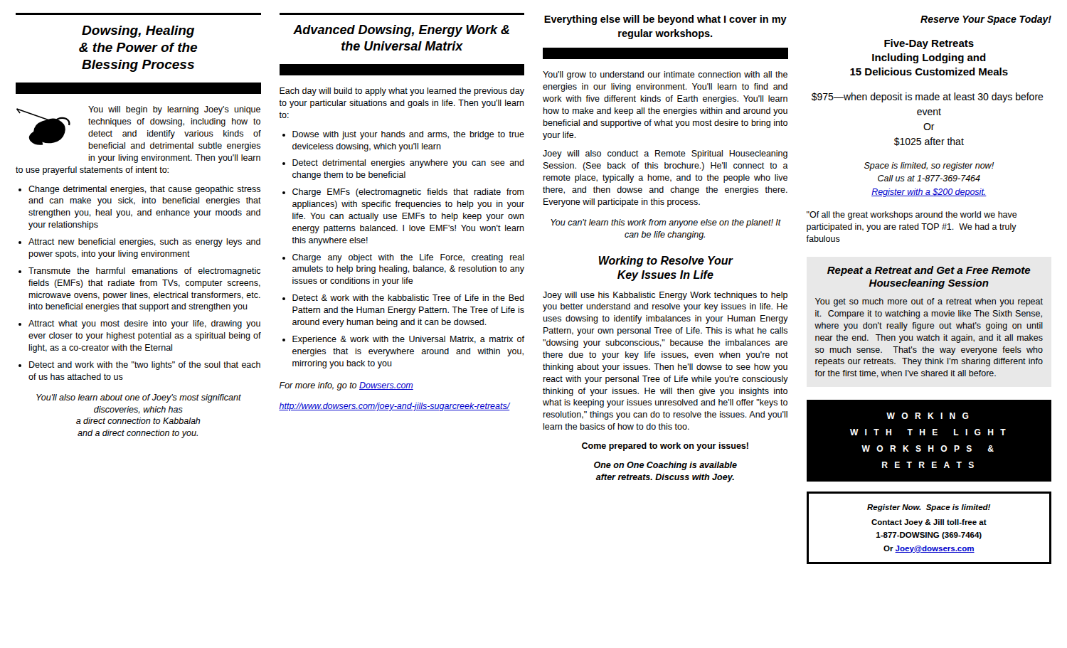Dowsing, Healing
& the Power of the
Blessing Process
You will begin by learning Joey's unique techniques of dowsing, including how to detect and identify various kinds of beneficial and detrimental subtle energies in your living environment. Then you'll learn to use prayerful statements of intent to:
Change detrimental energies, that cause geopathic stress and can make you sick, into beneficial energies that strengthen you, heal you, and enhance your moods and your relationships
Attract new beneficial energies, such as energy leys and power spots, into your living environment
Transmute the harmful emanations of electromagnetic fields (EMFs) that radiate from TVs, computer screens, microwave ovens, power lines, electrical transformers, etc. into beneficial energies that support and strengthen you
Attract what you most desire into your life, drawing you ever closer to your highest potential as a spiritual being of light, as a co-creator with the Eternal
Detect and work with the "two lights" of the soul that each of us has attached to us
You'll also learn about one of Joey's most significant discoveries, which has
a direct connection to Kabbalah
and a direct connection to you.
Advanced Dowsing, Energy Work &
the Universal Matrix
Each day will build to apply what you learned the previous day to your particular situations and goals in life. Then you'll learn to:
Dowse with just your hands and arms, the bridge to true deviceless dowsing, which you'll learn
Detect detrimental energies anywhere you can see and change them to be beneficial
Charge EMFs (electromagnetic fields that radiate from appliances) with specific frequencies to help you in your life. You can actually use EMFs to help keep your own energy patterns balanced. I love EMF's! You won't learn this anywhere else!
Charge any object with the Life Force, creating real amulets to help bring healing, balance, & resolution to any issues or conditions in your life
Detect & work with the kabbalistic Tree of Life in the Bed Pattern and the Human Energy Pattern. The Tree of Life is around every human being and it can be dowsed.
Experience & work with the Universal Matrix, a matrix of energies that is everywhere around and within you, mirroring you back to you
For more info, go to Dowsers.com
http://www.dowsers.com/joey-and-jills-sugarcreek-retreats/
Everything else will be beyond what I cover in my regular workshops.
You'll grow to understand our intimate connection with all the energies in our living environment. You'll learn to find and work with five different kinds of Earth energies. You'll learn how to make and keep all the energies within and around you beneficial and supportive of what you most desire to bring into your life.
Joey will also conduct a Remote Spiritual Housecleaning Session. (See back of this brochure.) He'll connect to a remote place, typically a home, and to the people who live there, and then dowse and change the energies there. Everyone will participate in this process.
You can't learn this work from anyone else on the planet! It can be life changing.
Working to Resolve Your
Key Issues In Life
Joey will use his Kabbalistic Energy Work techniques to help you better understand and resolve your key issues in life. He uses dowsing to identify imbalances in your Human Energy Pattern, your own personal Tree of Life. This is what he calls "dowsing your subconscious," because the imbalances are there due to your key life issues, even when you're not thinking about your issues. Then he'll dowse to see how you react with your personal Tree of Life while you're consciously thinking of your issues. He will then give you insights into what is keeping your issues unresolved and he'll offer "keys to resolution," things you can do to resolve the issues. And you'll learn the basics of how to do this too.
Come prepared to work on your issues!
One on One Coaching is available
after retreats. Discuss with Joey.
Reserve Your Space Today!
Five-Day Retreats
Including Lodging and
15 Delicious Customized Meals
$975—when deposit is made at least 30 days before event
Or
$1025 after that
Space is limited, so register now!
Call us at 1-877-369-7464
Register with a $200 deposit.
"Of all the great workshops around the world we have participated in, you are rated TOP #1. We had a truly fabulous
Repeat a Retreat and Get a Free Remote Housecleaning Session
You get so much more out of a retreat when you repeat it. Compare it to watching a movie like The Sixth Sense, where you don't really figure out what's going on until near the end. Then you watch it again, and it all makes so much sense. That's the way everyone feels who repeats our retreats. They think I'm sharing different info for the first time, when I've shared it all before.
W O R K I N G
W I T H T H E L I G H T
W O R K S H O P S &
R E T R E A T S
Register Now. Space is limited!
Contact Joey & Jill toll-free at
1-877-DOWSING (369-7464)
Or Joey@dowsers.com